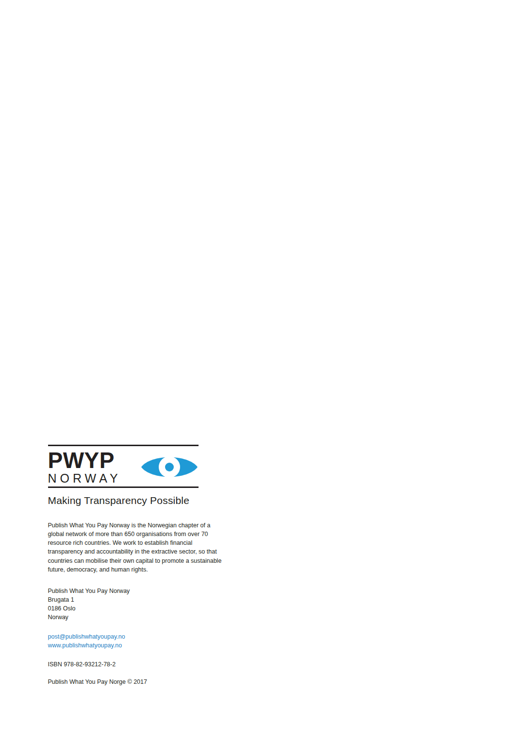PWYP NORWAY
Making Transparency Possible
Publish What You Pay Norway is the Norwegian chapter of a global network of more than 650 organisations from over 70 resource rich countries. We work to establish financial transparency and accountability in the extractive sector, so that countries can mobilise their own capital to promote a sustainable future, democracy, and human rights.
Publish What You Pay Norway
Brugata 1
0186 Oslo
Norway
post@publishwhatyoupay.no www.publishwhatyoupay.no
ISBN 978-82-93212-78-2
Publish What You Pay Norge © 2017